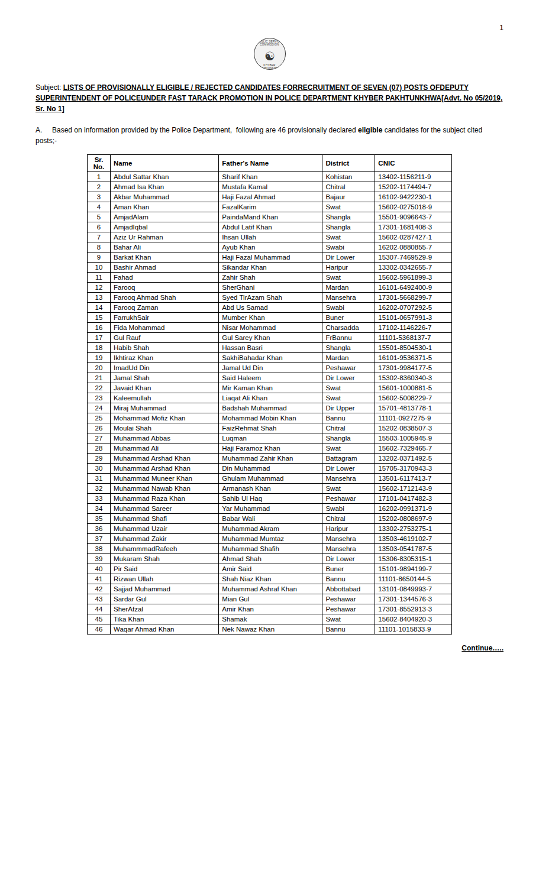1
PUBLIC SERVICE COMMISSION
☯
KHYBER PAKHTUNKHWA
Subject: LISTS OF PROVISIONALLY ELIGIBLE / REJECTED CANDIDATES FORRECRUITMENT OF SEVEN (07) POSTS OFDEPUTY SUPERINTENDENT OF POLICEUNDER FAST TARACK PROMOTION IN POLICE DEPARTMENT KHYBER PAKHTUNKHWA[Advt. No 05/2019, Sr. No 1]
A. Based on information provided by the Police Department, following are 46 provisionally declared eligible candidates for the subject cited posts;-
| Sr. No. | Name | Father's Name | District | CNIC |
| --- | --- | --- | --- | --- |
| 1 | Abdul Sattar Khan | Sharif Khan | Kohistan | 13402-1156211-9 |
| 2 | Ahmad Isa Khan | Mustafa Kamal | Chitral | 15202-1174494-7 |
| 3 | Akbar Muhammad | Haji Fazal Ahmad | Bajaur | 16102-9422230-1 |
| 4 | Aman Khan | FazalKarim | Swat | 15602-0275018-9 |
| 5 | AmjadAlam | PaindaMand Khan | Shangla | 15501-9096643-7 |
| 6 | AmjadIqbal | Abdul Latif Khan | Shangla | 17301-1681408-3 |
| 7 | Aziz Ur Rahman | Ihsan Ullah | Swat | 15602-0287427-1 |
| 8 | Bahar Ali | Ayub Khan | Swabi | 16202-0880855-7 |
| 9 | Barkat Khan | Haji Fazal Muhammad | Dir Lower | 15307-7469529-9 |
| 10 | Bashir Ahmad | Sikandar Khan | Haripur | 13302-0342655-7 |
| 11 | Fahad | Zahir Shah | Swat | 15602-5961899-3 |
| 12 | Farooq | SherGhani | Mardan | 16101-6492400-9 |
| 13 | Farooq Ahmad Shah | Syed TirAzam Shah | Mansehra | 17301-5668299-7 |
| 14 | Farooq Zaman | Abd Us Samad | Swabi | 16202-0707292-5 |
| 15 | FarrukhSair | Mumber Khan | Buner | 15101-0657991-3 |
| 16 | Fida Mohammad | Nisar Mohammad | Charsadda | 17102-1146226-7 |
| 17 | Gul Rauf | Gul Sarey Khan | FrBannu | 11101-5368137-7 |
| 18 | Habib Shah | Hassan Basri | Shangla | 15501-8504530-1 |
| 19 | Ikhtiraz Khan | SakhiBahadar Khan | Mardan | 16101-9536371-5 |
| 20 | ImadUd Din | Jamal Ud Din | Peshawar | 17301-9984177-5 |
| 21 | Jamal Shah | Said Haleem | Dir Lower | 15302-8360340-3 |
| 22 | Javaid Khan | Mir Kaman Khan | Swat | 15601-1000881-5 |
| 23 | Kaleemullah | Liaqat Ali Khan | Swat | 15602-5008229-7 |
| 24 | Miraj Muhammad | Badshah Muhammad | Dir Upper | 15701-4813778-1 |
| 25 | Mohammad Mofiz Khan | Mohammad Mobin Khan | Bannu | 11101-0927275-9 |
| 26 | Moulai Shah | FaizRehmat Shah | Chitral | 15202-0838507-3 |
| 27 | Muhammad Abbas | Luqman | Shangla | 15503-1005945-9 |
| 28 | Muhammad Ali | Haji Faramoz Khan | Swat | 15602-7329465-7 |
| 29 | Muhammad Arshad Khan | Muhammad Zahir Khan | Battagram | 13202-0371492-5 |
| 30 | Muhammad Arshad Khan | Din Muhammad | Dir Lower | 15705-3170943-3 |
| 31 | Muhammad Muneer Khan | Ghulam Muhammad | Mansehra | 13501-6117413-7 |
| 32 | Muhammad Nawab Khan | Armanash Khan | Swat | 15602-1712143-9 |
| 33 | Muhammad Raza Khan | Sahib Ul Haq | Peshawar | 17101-0417482-3 |
| 34 | Muhammad Sareer | Yar Muhammad | Swabi | 16202-0991371-9 |
| 35 | Muhammad Shafi | Babar Wali | Chitral | 15202-0808697-9 |
| 36 | Muhammad Uzair | Muhammad Akram | Haripur | 13302-2753275-1 |
| 37 | Muhammad Zakir | Muhammad Mumtaz | Mansehra | 13503-4619102-7 |
| 38 | MuhammmadRafeeh | Muhammad Shafih | Mansehra | 13503-0541787-5 |
| 39 | Mukaram Shah | Ahmad Shah | Dir Lower | 15306-8305315-1 |
| 40 | Pir Said | Amir Said | Buner | 15101-9894199-7 |
| 41 | Rizwan Ullah | Shah Niaz Khan | Bannu | 11101-8650144-5 |
| 42 | Sajjad Muhammad | Muhammad Ashraf Khan | Abbottabad | 13101-0849993-7 |
| 43 | Sardar Gul | Mian Gul | Peshawar | 17301-1344576-3 |
| 44 | SherAfzal | Amir Khan | Peshawar | 17301-8552913-3 |
| 45 | Tika Khan | Shamak | Swat | 15602-8404920-3 |
| 46 | Waqar Ahmad Khan | Nek Nawaz Khan | Bannu | 11101-1015833-9 |
Continue…..